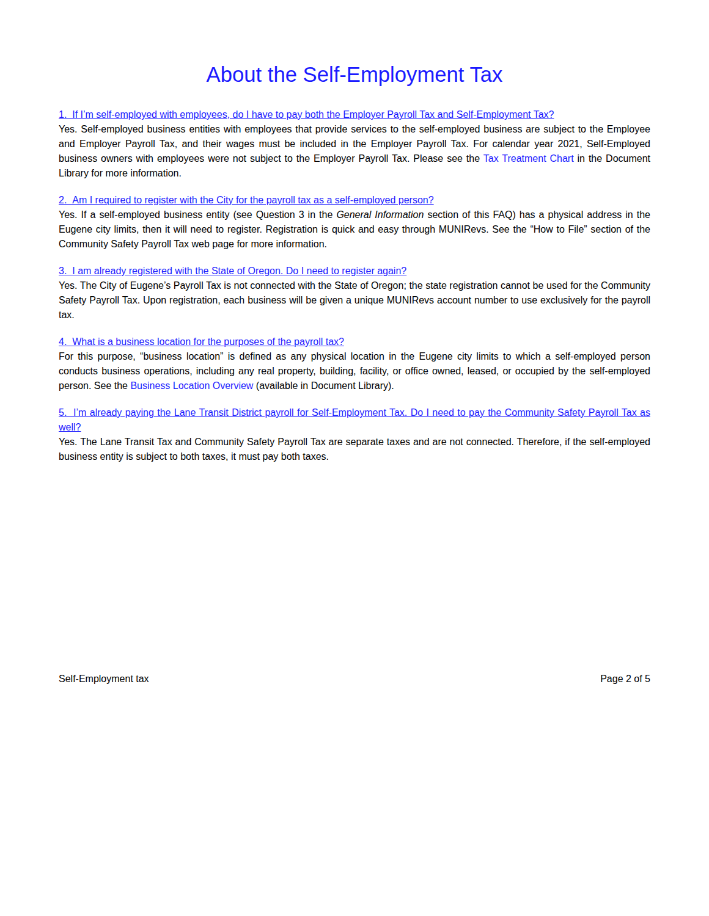About the Self-Employment Tax
1. If I’m self-employed with employees, do I have to pay both the Employer Payroll Tax and Self-Employment Tax?
Yes. Self-employed business entities with employees that provide services to the self-employed business are subject to the Employee and Employer Payroll Tax, and their wages must be included in the Employer Payroll Tax. For calendar year 2021, Self-Employed business owners with employees were not subject to the Employer Payroll Tax. Please see the Tax Treatment Chart in the Document Library for more information.
2. Am I required to register with the City for the payroll tax as a self-employed person?
Yes. If a self-employed business entity (see Question 3 in the General Information section of this FAQ) has a physical address in the Eugene city limits, then it will need to register. Registration is quick and easy through MUNIRevs. See the “How to File” section of the Community Safety Payroll Tax web page for more information.
3. I am already registered with the State of Oregon. Do I need to register again?
Yes. The City of Eugene’s Payroll Tax is not connected with the State of Oregon; the state registration cannot be used for the Community Safety Payroll Tax. Upon registration, each business will be given a unique MUNIRevs account number to use exclusively for the payroll tax.
4. What is a business location for the purposes of the payroll tax?
For this purpose, “business location” is defined as any physical location in the Eugene city limits to which a self-employed person conducts business operations, including any real property, building, facility, or office owned, leased, or occupied by the self-employed person. See the Business Location Overview (available in Document Library).
5. I’m already paying the Lane Transit District payroll for Self-Employment Tax. Do I need to pay the Community Safety Payroll Tax as well?
Yes. The Lane Transit Tax and Community Safety Payroll Tax are separate taxes and are not connected. Therefore, if the self-employed business entity is subject to both taxes, it must pay both taxes.
Self-Employment tax Page 2 of 5